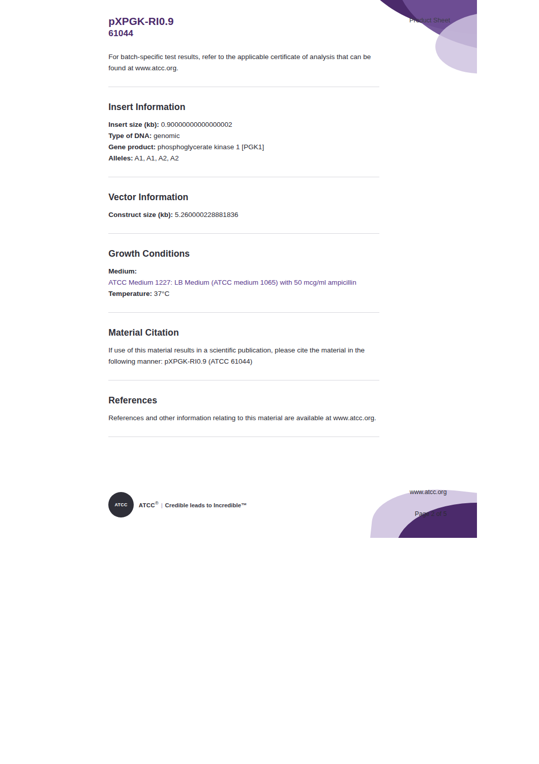pXPGK-RI0.961044
Product Sheet
For batch-specific test results, refer to the applicable certificate of analysis that can be found at www.atcc.org.
Insert Information
Insert size (kb): 0.90000000000000002
Type of DNA: genomic
Gene product: phosphoglycerate kinase 1 [PGK1]
Alleles: A1, A1, A2, A2
Vector Information
Construct size (kb): 5.260000228881836
Growth Conditions
Medium:
ATCC Medium 1227: LB Medium (ATCC medium 1065) with 50 mcg/ml ampicillin
Temperature: 37°C
Material Citation
If use of this material results in a scientific publication, please cite the material in the following manner: pXPGK-RI0.9 (ATCC 61044)
References
References and other information relating to this material are available at www.atcc.org.
ATCC®|Credible leads to Incredible™
www.atcc.org
Page 2 of 5